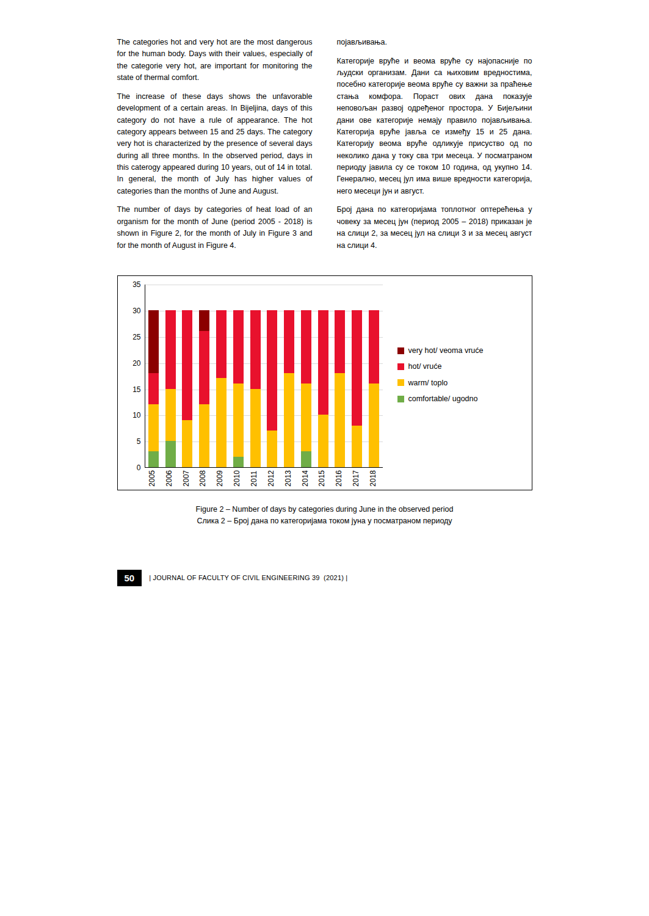The categories hot and very hot are the most dangerous for the human body. Days with their values, especially of the categorie very hot, are important for monitoring the state of thermal comfort.
The increase of these days shows the unfavorable development of a certain areas. In Bijeljina, days of this category do not have a rule of appearance. The hot category appears between 15 and 25 days. The category very hot is characterized by the presence of several days during all three months. In the observed period, days in this caterogy appeared during 10 years, out of 14 in total. In general, the month of July has higher values of categories than the months of June and August.
The number of days by categories of heat load of an organism for the month of June (period 2005 - 2018) is shown in Figure 2, for the month of July in Figure 3 and for the month of August in Figure 4.
појављивања.
Категорије вруће и веома вруће су најопасније по људски организам. Дани са њиховим вредностима, посебно категорије веома вруће су важни за праћење стања комфора. Пораст ових дана показује неповољан развој одређеног простора. У Бијељини дани ове категорије немају правило појављивања. Категорија вруће јавља се између 15 и 25 дана. Категорију веома вруће одликује присуство од по неколико дана у току сва три месеца. У посматраном периоду јавила су се током 10 година, од укупно 14. Генерално, месец јул има више вредности категорија, него месеци јун и август.
Број дана по категоријама топлотног оптерећења у човеку за месец јун (период 2005 – 2018) приказан је на слици 2, за месец јул на слици 3 и за месец август на слици 4.
35 30 25 20 15 10 5 0
2005 2006 2007 2008 2009 2010 2011 2012 2013 2014 2015 2016 2017 2018
very hot/ veoma vruće
hot/ vruće
warm/ toplo
comfortable/ ugodno
Figure 2 – Number of days by categories during June in the observed period
Слика 2 – Број дана по категоријама током јуна у посматраном периоду
50
| JOURNAL OF FACULTY OF CIVIL ENGINEERING 39 (2021) |